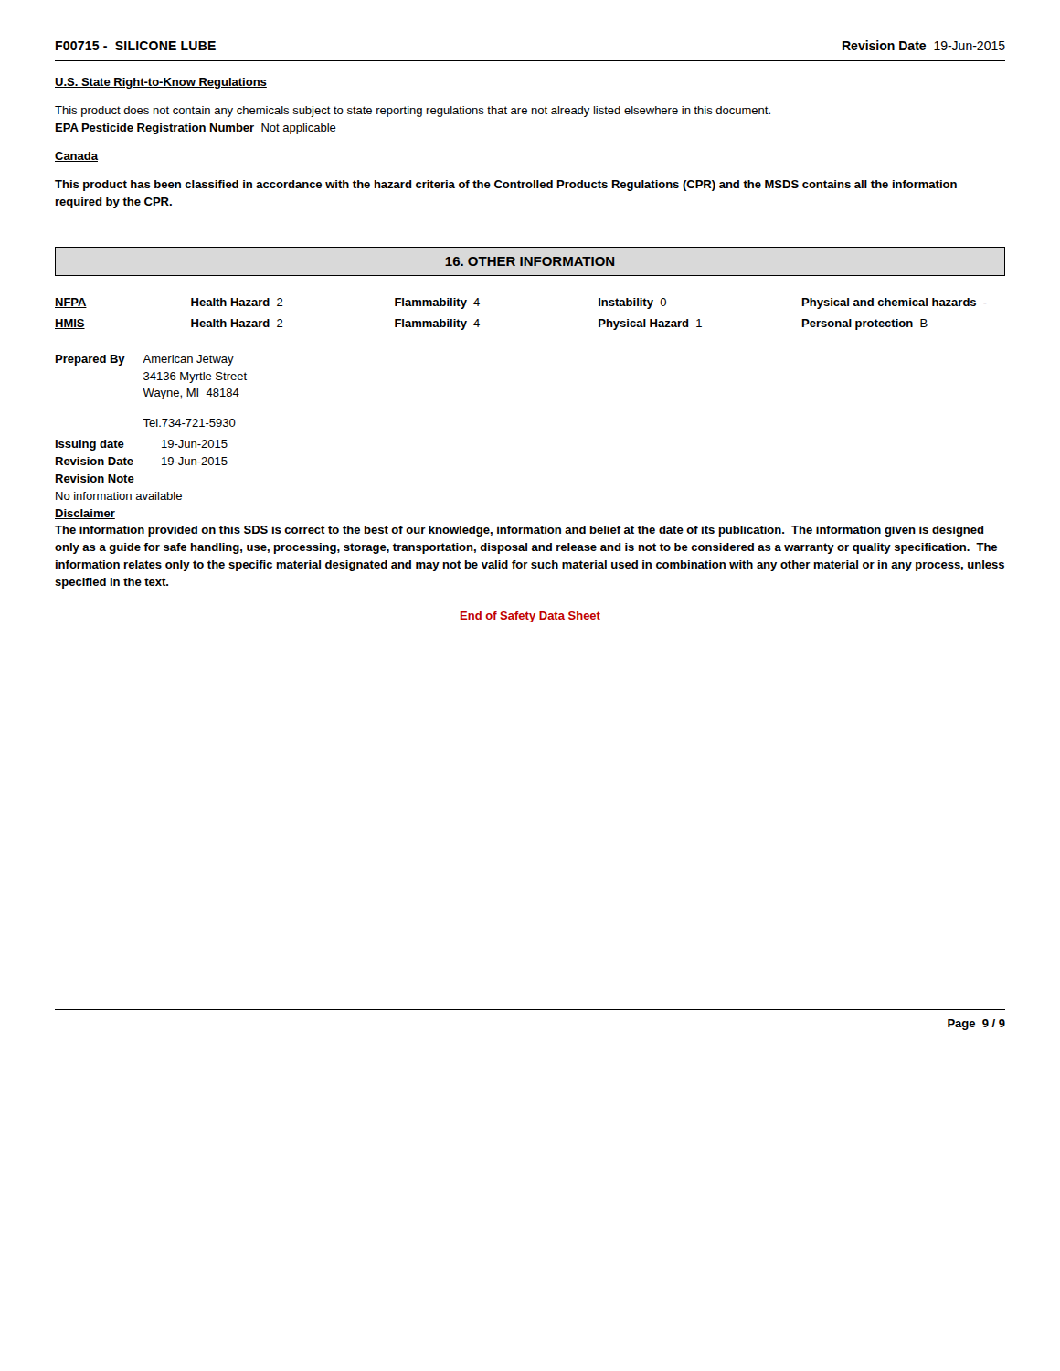F00715 - SILICONE LUBE
Revision Date 19-Jun-2015
U.S. State Right-to-Know Regulations
This product does not contain any chemicals subject to state reporting regulations that are not already listed elsewhere in this document.
EPA Pesticide Registration Number Not applicable
Canada
This product has been classified in accordance with the hazard criteria of the Controlled Products Regulations (CPR) and the MSDS contains all the information required by the CPR.
16. OTHER INFORMATION
| NFPA | Health Hazard 2 | Flammability 4 | Instability 0 | Physical and chemical hazards - |
| HMIS | Health Hazard 2 | Flammability 4 | Physical Hazard 1 | Personal protection B |
| Prepared By | American Jetway 34136 Myrtle Street Wayne, MI 48184 Tel.734-721-5930 |
| Issuing date | 19-Jun-2015 |
| Revision Date | 19-Jun-2015 |
Revision Note
No information available
Disclaimer
The information provided on this SDS is correct to the best of our knowledge, information and belief at the date of its publication. The information given is designed only as a guide for safe handling, use, processing, storage, transportation, disposal and release and is not to be considered as a warranty or quality specification. The information relates only to the specific material designated and may not be valid for such material used in combination with any other material or in any process, unless specified in the text.
End of Safety Data Sheet
Page 9 / 9